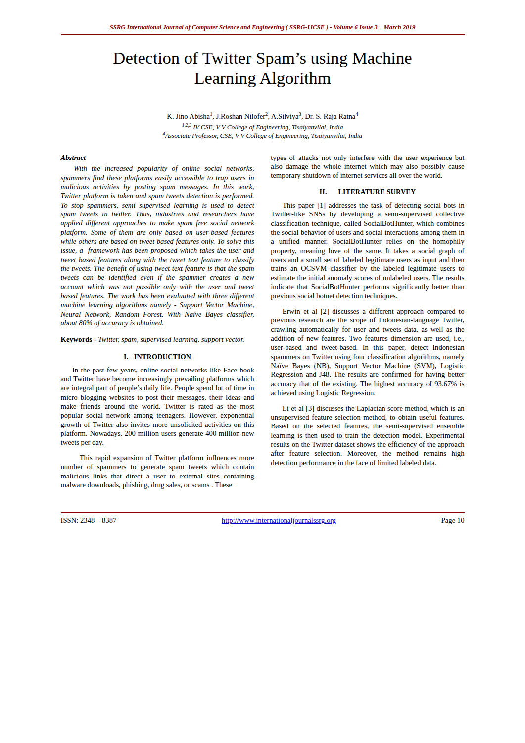SSRG International Journal of Computer Science and Engineering ( SSRG-IJCSE ) - Volume 6 Issue 3 – March 2019
Detection of Twitter Spam’s using Machine
Learning Algorithm
K. Jino Abisha1, J.Roshan Nilofer2, A.Silviya3, Dr. S. Raja Ratna4
1,2,3 IV CSE, V V College of Engineering, Tisaiyanvilai, India
4Associate Professor, CSE, V V College of Engineering, Tisaiyanvilai, India
Abstract
With the increased popularity of online social networks, spammers find these platforms easily accessible to trap users in malicious activities by posting spam messages. In this work, Twitter platform is taken and spam tweets detection is performed. To stop spammers, semi supervised learning is used to detect spam tweets in twitter. Thus, industries and researchers have applied different approaches to make spam free social network platform. Some of them are only based on user-based features while others are based on tweet based features only. To solve this issue, a framework has been proposed which takes the user and tweet based features along with the tweet text feature to classify the tweets. The benefit of using tweet text feature is that the spam tweets can be identified even if the spammer creates a new account which was not possible only with the user and tweet based features. The work has been evaluated with three different machine learning algorithms namely - Support Vector Machine, Neural Network, Random Forest. With Naive Bayes classifier, about 80% of accuracy is obtained.
Keywords - Twitter, spam, supervised learning, support vector.
I. INTRODUCTION
In the past few years, online social networks like Face book and Twitter have become increasingly prevailing platforms which are integral part of people’s daily life. People spend lot of time in micro blogging websites to post their messages, their Ideas and make friends around the world. Twitter is rated as the most popular social network among teenagers. However, exponential growth of Twitter also invites more unsolicited activities on this platform. Nowadays, 200 million users generate 400 million new tweets per day.
This rapid expansion of Twitter platform influences more number of spammers to generate spam tweets which contain malicious links that direct a user to external sites containing malware downloads, phishing, drug sales, or scams . These
types of attacks not only interfere with the user experience but also damage the whole internet which may also possibly cause temporary shutdown of internet services all over the world.
II. LITERATURE SURVEY
This paper [1] addresses the task of detecting social bots in Twitter-like SNSs by developing a semi-supervised collective classification technique, called SocialBotHunter, which combines the social behavior of users and social interactions among them in a unified manner. SocialBotHunter relies on the homophily property, meaning love of the same. It takes a social graph of users and a small set of labeled legitimate users as input and then trains an OCSVM classifier by the labeled legitimate users to estimate the initial anomaly scores of unlabeled users. The results indicate that SocialBotHunter performs significantly better than previous social botnet detection techniques.
Erwin et al [2] discusses a different approach compared to previous research are the scope of Indonesian-language Twitter, crawling automatically for user and tweets data, as well as the addition of new features. Two features dimension are used, i.e., user-based and tweet-based. In this paper, detect Indonesian spammers on Twitter using four classification algorithms, namely Naïve Bayes (NB), Support Vector Machine (SVM), Logistic Regression and J48. The results are confirmed for having better accuracy that of the existing. The highest accuracy of 93.67% is achieved using Logistic Regression.
Li et al [3] discusses the Laplacian score method, which is an unsupervised feature selection method, to obtain useful features. Based on the selected features, the semi-supervised ensemble learning is then used to train the detection model. Experimental results on the Twitter dataset shows the efficiency of the approach after feature selection. Moreover, the method remains high detection performance in the face of limited labeled data.
ISSN: 2348 – 8387 http://www.internationaljournalssrg.org Page 10